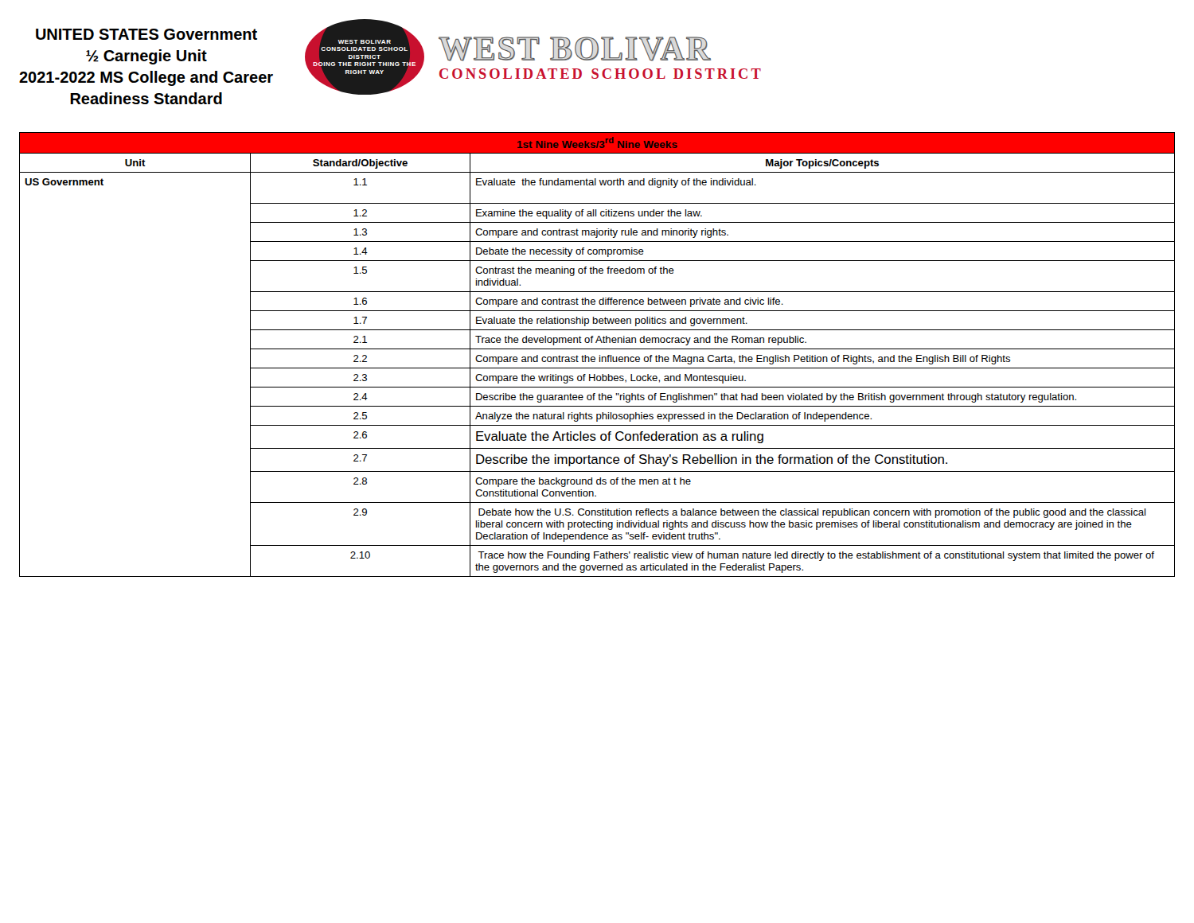UNITED STATES Government
½ Carnegie Unit
2021-2022 MS College and Career
Readiness Standard
WEST BOLIVAR CONSOLIDATED SCHOOL DISTRICT
DOING THE RIGHT THING THE RIGHT WAY
WEST BOLIVAR
CONSOLIDATED SCHOOL DISTRICT
| 1st Nine Weeks/3 rd Nine Weeks |
| Unit | Standard/Objective | Major Topics/Concepts |
| US Government | 1.1 | Evaluate the fundamental worth and dignity of the individual. |
| 1.2 | Examine the equality of all citizens under the law. |
| 1.3 | Compare and contrast majority rule and minority rights. |
| 1.4 | Debate the necessity of compromise |
| 1.5 | Contrast the meaning of the freedom of the individual. |
| 1.6 | Compare and contrast the difference between private and civic life. |
| 1.7 | Evaluate the relationship between politics and government. |
| 2.1 | Trace the development of Athenian democracy and the Roman republic. |
| 2.2 | Compare and contrast the influence of the Magna Carta, the English Petition of Rights, and the English Bill of Rights |
| 2.3 | Compare the writings of Hobbes, Locke, and Montesquieu. |
| 2.4 | Describe the guarantee of the "rights of Englishmen" that had been violated by the British government through statutory regulation. |
| 2.5 | Analyze the natural rights philosophies expressed in the Declaration of Independence. |
| 2.6 | Evaluate the Articles of Confederation as a ruling |
| 2.7 | Describe the importance of Shay's Rebellion in the formation of the Constitution. |
| 2.8 | Compare the background ds of the men at t he Constitutional Convention. |
| 2.9 | Debate how the U.S. Constitution reflects a balance between the classical republican concern with promotion of the public good and the classical liberal concern with protecting individual rights and discuss how the basic premises of liberal constitutionalism and democracy are joined in the Declaration of Independence as "self- evident truths". |
| 2.10 | Trace how the Founding Fathers' realistic view of human nature led directly to the establishment of a constitutional system that limited the power of the governors and the governed as articulated in the Federalist Papers. |